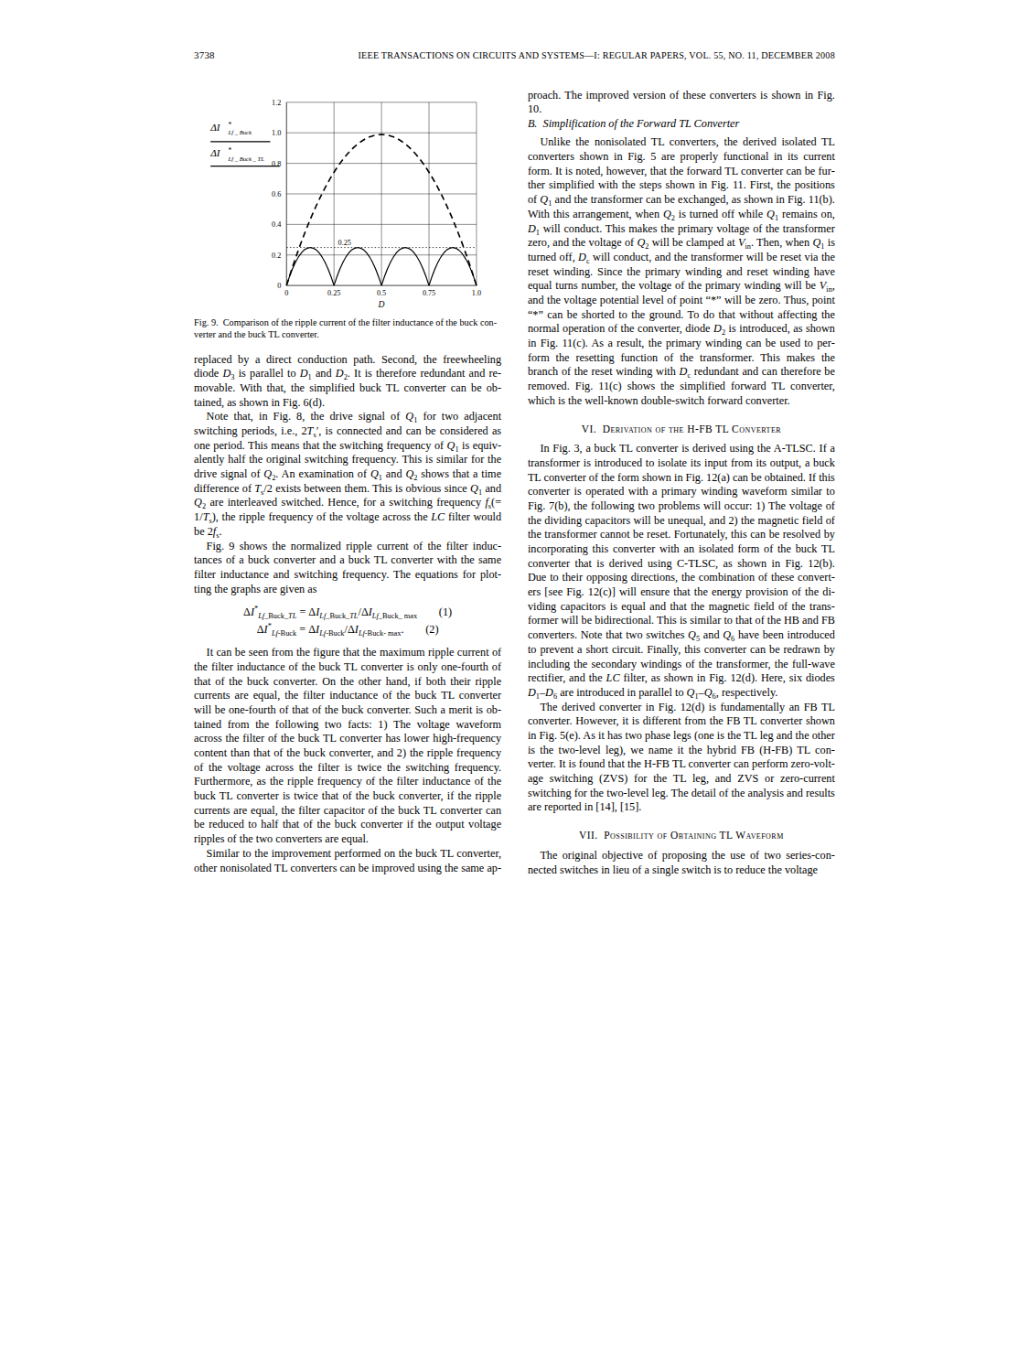3738
IEEE TRANSACTIONS ON CIRCUITS AND SYSTEMS—I: REGULAR PAPERS, VOL. 55, NO. 11, DECEMBER 2008
1.2 1.0 0.8 0.6 0.4 0.2 0 0 0.25 0.5 0.75 1.0 D 0.25 ΔI * Lf _ Buck ΔI * Lf _ Buck _ TL
Fig. 9. Comparison of the ripple current of the filter inductance of the buck converter and the buck TL converter.
replaced by a direct conduction path. Second, the freewheeling diode D3 is parallel to D1 and D2. It is therefore redundant and removable. With that, the simplified buck TL converter can be obtained, as shown in Fig. 6(d).
Note that, in Fig. 8, the drive signal of Q1 for two adjacent switching periods, i.e., 2Ts′, is connected and can be considered as one period. This means that the switching frequency of Q1 is equivalently half the original switching frequency. This is similar for the drive signal of Q2. An examination of Q1 and Q2 shows that a time difference of Ts/2 exists between them. This is obvious since Q1 and Q2 are interleaved switched. Hence, for a switching frequency fs(= 1/Ts), the ripple frequency of the voltage across the LC filter would be 2fs.
Fig. 9 shows the normalized ripple current of the filter inductances of a buck converter and a buck TL converter with the same filter inductance and switching frequency. The equations for plotting the graphs are given as
ΔI*Lf_Buck_TL = ΔILf_Buck_TL/ΔILf_Buck_ max (1)
ΔI*Lf-Buck = ΔILf-Buck/ΔILf-Buck- max. (2)
It can be seen from the figure that the maximum ripple current of the filter inductance of the buck TL converter is only one-fourth of that of the buck converter. On the other hand, if both their ripple currents are equal, the filter inductance of the buck TL converter will be one-fourth of that of the buck converter. Such a merit is obtained from the following two facts: 1) The voltage waveform across the filter of the buck TL converter has lower high-frequency content than that of the buck converter, and 2) the ripple frequency of the voltage across the filter is twice the switching frequency. Furthermore, as the ripple frequency of the filter inductance of the buck TL converter is twice that of the buck converter, if the ripple currents are equal, the filter capacitor of the buck TL converter can be reduced to half that of the buck converter if the output voltage ripples of the two converters are equal.
Similar to the improvement performed on the buck TL converter, other nonisolated TL converters can be improved using the same approach. The improved version of these converters is shown in Fig. 10.
B. Simplification of the Forward TL Converter
Unlike the nonisolated TL converters, the derived isolated TL converters shown in Fig. 5 are properly functional in its current form. It is noted, however, that the forward TL converter can be further simplified with the steps shown in Fig. 11. First, the positions of Q1 and the transformer can be exchanged, as shown in Fig. 11(b). With this arrangement, when Q2 is turned off while Q1 remains on, D1 will conduct. This makes the primary voltage of the transformer zero, and the voltage of Q2 will be clamped at Vin. Then, when Q1 is turned off, Dc will conduct, and the transformer will be reset via the reset winding. Since the primary winding and reset winding have equal turns number, the voltage of the primary winding will be Vin, and the voltage potential level of point “*” will be zero. Thus, point “*” can be shorted to the ground. To do that without affecting the normal operation of the converter, diode D2 is introduced, as shown in Fig. 11(c). As a result, the primary winding can be used to perform the resetting function of the transformer. This makes the branch of the reset winding with Dc redundant and can therefore be removed. Fig. 11(c) shows the simplified forward TL converter, which is the well-known double-switch forward converter.
VI. Derivation of the H-FB TL Converter
In Fig. 3, a buck TL converter is derived using the A-TLSC. If a transformer is introduced to isolate its input from its output, a buck TL converter of the form shown in Fig. 12(a) can be obtained. If this converter is operated with a primary winding waveform similar to Fig. 7(b), the following two problems will occur: 1) The voltage of the dividing capacitors will be unequal, and 2) the magnetic field of the transformer cannot be reset. Fortunately, this can be resolved by incorporating this converter with an isolated form of the buck TL converter that is derived using C-TLSC, as shown in Fig. 12(b). Due to their opposing directions, the combination of these converters [see Fig. 12(c)] will ensure that the energy provision of the dividing capacitors is equal and that the magnetic field of the transformer will be bidirectional. This is similar to that of the HB and FB converters. Note that two switches Q5 and Q6 have been introduced to prevent a short circuit. Finally, this converter can be redrawn by including the secondary windings of the transformer, the full-wave rectifier, and the LC filter, as shown in Fig. 12(d). Here, six diodes D1–D6 are introduced in parallel to Q1–Q6, respectively.
The derived converter in Fig. 12(d) is fundamentally an FB TL converter. However, it is different from the FB TL converter shown in Fig. 5(e). As it has two phase legs (one is the TL leg and the other is the two-level leg), we name it the hybrid FB (H-FB) TL converter. It is found that the H-FB TL converter can perform zero-voltage switching (ZVS) for the TL leg, and ZVS or zero-current switching for the two-level leg. The detail of the analysis and results are reported in [14], [15].
VII. Possibility of Obtaining TL Waveform
The original objective of proposing the use of two series-connected switches in lieu of a single switch is to reduce the voltage